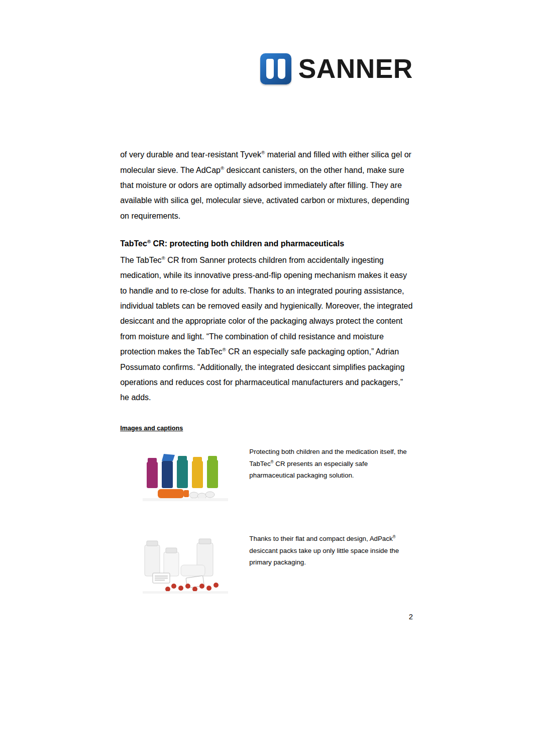SANNER
of very durable and tear-resistant Tyvek® material and filled with either silica gel or molecular sieve. The AdCap® desiccant canisters, on the other hand, make sure that moisture or odors are optimally adsorbed immediately after filling. They are available with silica gel, molecular sieve, activated carbon or mixtures, depending on requirements.
TabTec® CR: protecting both children and pharmaceuticals
The TabTec® CR from Sanner protects children from accidentally ingesting medication, while its innovative press-and-flip opening mechanism makes it easy to handle and to re-close for adults. Thanks to an integrated pouring assistance, individual tablets can be removed easily and hygienically. Moreover, the integrated desiccant and the appropriate color of the packaging always protect the content from moisture and light. “The combination of child resistance and moisture protection makes the TabTec® CR an especially safe packaging option,” Adrian Possumato confirms. “Additionally, the integrated desiccant simplifies packaging operations and reduces cost for pharmaceutical manufacturers and packagers,” he adds.
Images and captions
Protecting both children and the medication itself, the TabTec® CR presents an especially safe pharmaceutical packaging solution.
Thanks to their flat and compact design, AdPack® desiccant packs take up only little space inside the primary packaging.
2